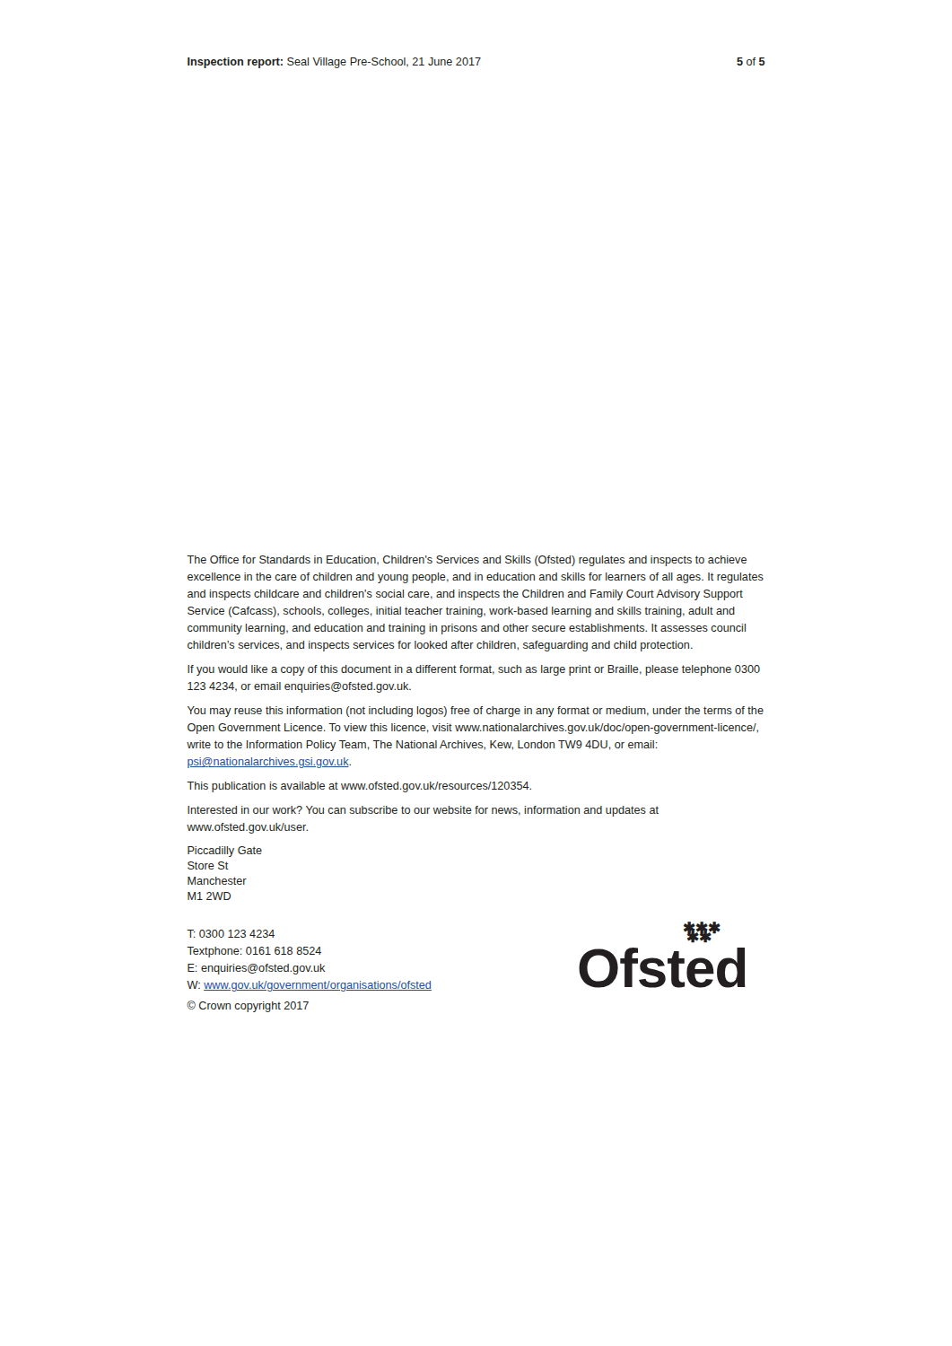Inspection report: Seal Village Pre-School, 21 June 2017
5 of 5
The Office for Standards in Education, Children's Services and Skills (Ofsted) regulates and inspects to achieve excellence in the care of children and young people, and in education and skills for learners of all ages. It regulates and inspects childcare and children's social care, and inspects the Children and Family Court Advisory Support Service (Cafcass), schools, colleges, initial teacher training, work-based learning and skills training, adult and community learning, and education and training in prisons and other secure establishments. It assesses council children’s services, and inspects services for looked after children, safeguarding and child protection.
If you would like a copy of this document in a different format, such as large print or Braille, please telephone 0300 123 4234, or email enquiries@ofsted.gov.uk.
You may reuse this information (not including logos) free of charge in any format or medium, under the terms of the Open Government Licence. To view this licence, visit www.nationalarchives.gov.uk/doc/open-government-licence/, write to the Information Policy Team, The National Archives, Kew, London TW9 4DU, or email: psi@nationalarchives.gsi.gov.uk.
This publication is available at www.ofsted.gov.uk/resources/120354.
Interested in our work? You can subscribe to our website for news, information and updates at www.ofsted.gov.uk/user.
Piccadilly Gate
Store St
Manchester
M1 2WD
T: 0300 123 4234
Textphone: 0161 618 8524
E: enquiries@ofsted.gov.uk
W: www.gov.uk/government/organisations/ofsted
Ofsted ✱✱✱ ✱✱
© Crown copyright 2017